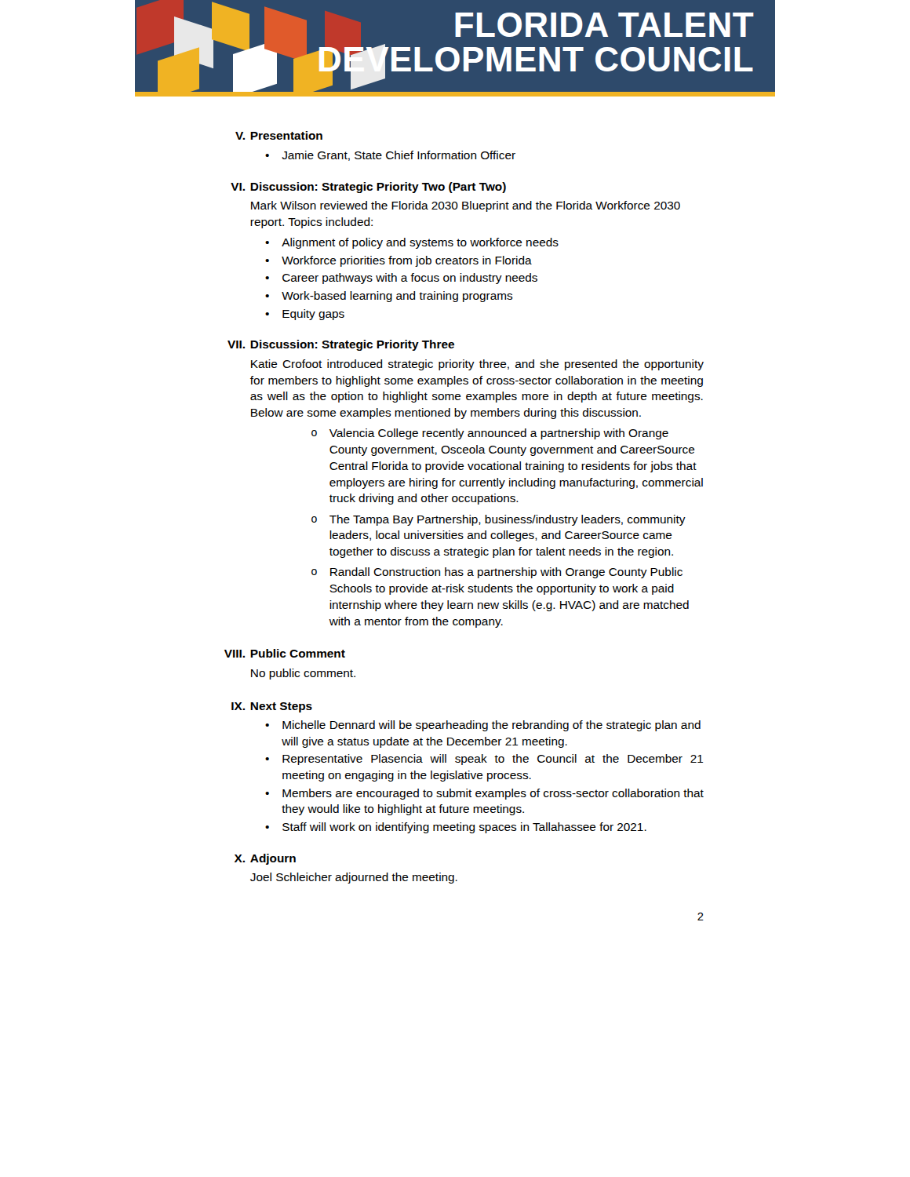FLORIDA TALENT DEVELOPMENT COUNCIL
V.
Presentation
Jamie Grant, State Chief Information Officer
VI.
Discussion: Strategic Priority Two (Part Two)
Mark Wilson reviewed the Florida 2030 Blueprint and the Florida Workforce 2030 report. Topics included:
Alignment of policy and systems to workforce needs
Workforce priorities from job creators in Florida
Career pathways with a focus on industry needs
Work-based learning and training programs
Equity gaps
VII.
Discussion: Strategic Priority Three
Katie Crofoot introduced strategic priority three, and she presented the opportunity for members to highlight some examples of cross-sector collaboration in the meeting as well as the option to highlight some examples more in depth at future meetings. Below are some examples mentioned by members during this discussion.
Valencia College recently announced a partnership with Orange County government, Osceola County government and CareerSource Central Florida to provide vocational training to residents for jobs that employers are hiring for currently including manufacturing, commercial truck driving and other occupations.
The Tampa Bay Partnership, business/industry leaders, community leaders, local universities and colleges, and CareerSource came together to discuss a strategic plan for talent needs in the region.
Randall Construction has a partnership with Orange County Public Schools to provide at-risk students the opportunity to work a paid internship where they learn new skills (e.g. HVAC) and are matched with a mentor from the company.
VIII.
Public Comment
No public comment.
IX.
Next Steps
Michelle Dennard will be spearheading the rebranding of the strategic plan and will give a status update at the December 21 meeting.
Representative Plasencia will speak to the Council at the December 21 meeting on engaging in the legislative process.
Members are encouraged to submit examples of cross-sector collaboration that they would like to highlight at future meetings.
Staff will work on identifying meeting spaces in Tallahassee for 2021.
X.
Adjourn
Joel Schleicher adjourned the meeting.
2